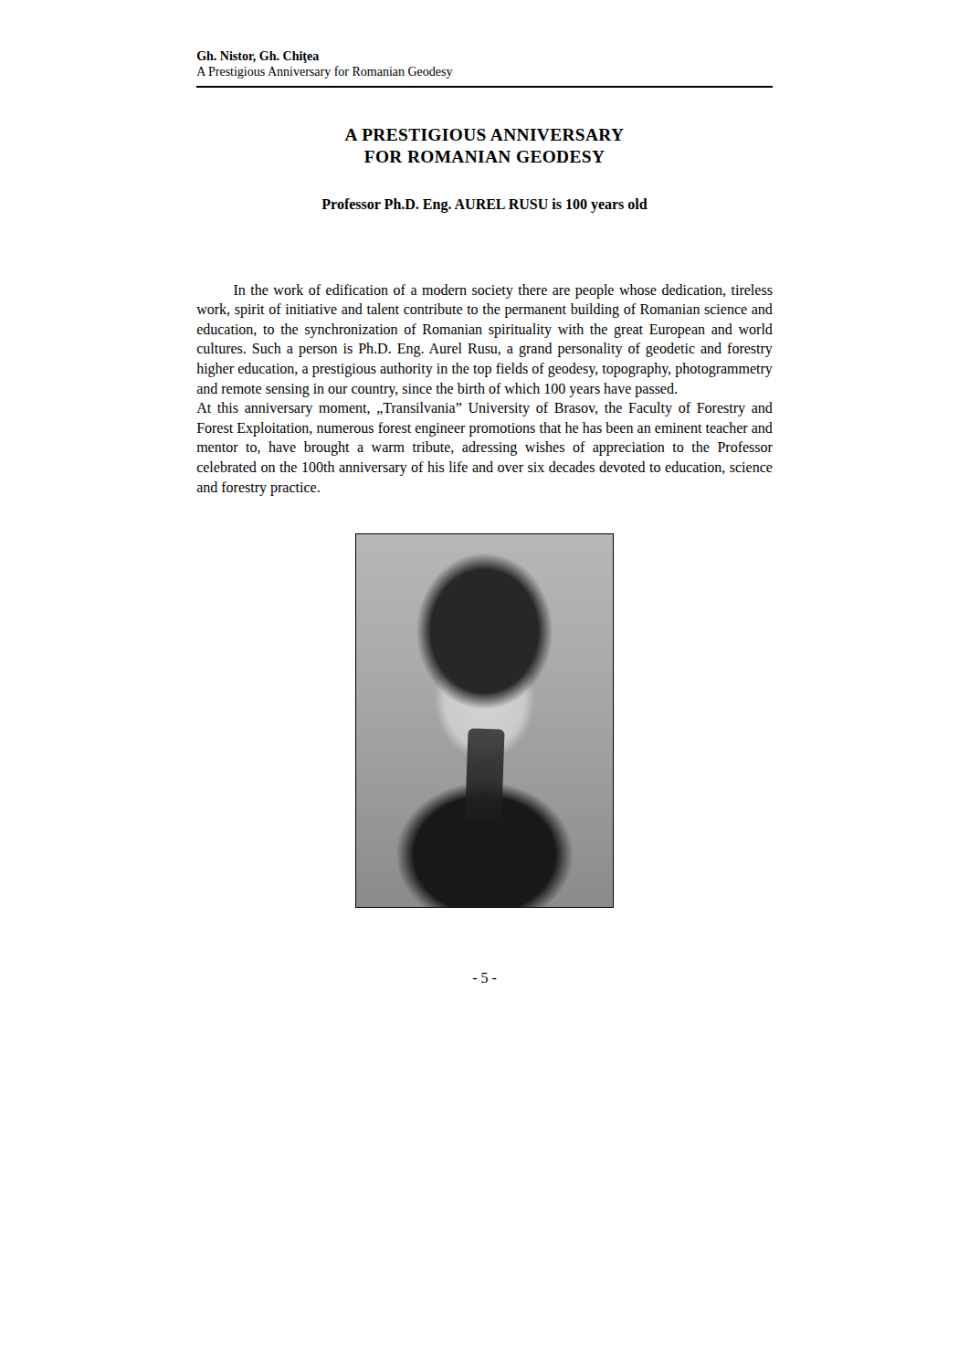Gh. Nistor, Gh. Chiţea
A Prestigious Anniversary for Romanian Geodesy
A PRESTIGIOUS ANNIVERSARY
FOR ROMANIAN GEODESY
Professor Ph.D. Eng. AUREL RUSU is 100 years old
In the work of edification of a modern society there are people whose dedication, tireless work, spirit of initiative and talent contribute to the permanent building of Romanian science and education, to the synchronization of Romanian spirituality with the great European and world cultures. Such a person is Ph.D. Eng. Aurel Rusu, a grand personality of geodetic and forestry higher education, a prestigious authority in the top fields of geodesy, topography, photogrammetry and remote sensing in our country, since the birth of which 100 years have passed.
At this anniversary moment, „Transilvania” University of Brasov, the Faculty of Forestry and Forest Exploitation, numerous forest engineer promotions that he has been an eminent teacher and mentor to, have brought a warm tribute, adressing wishes of appreciation to the Professor celebrated on the 100th anniversary of his life and over six decades devoted to education, science and forestry practice.
- 5 -